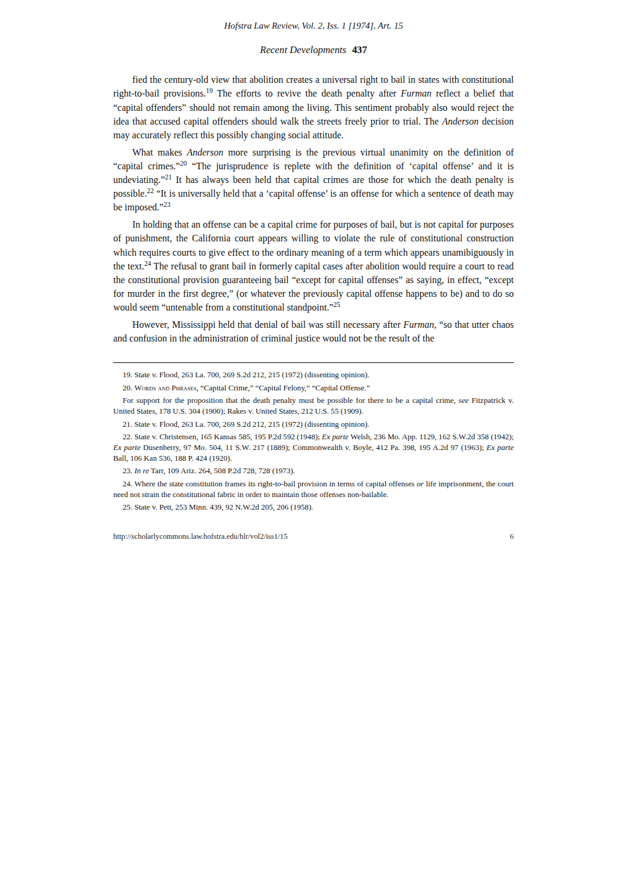Hofstra Law Review, Vol. 2, Iss. 1 [1974], Art. 15
Recent Developments 437
fied the century-old view that abolition creates a universal right to bail in states with constitutional right-to-bail provisions.19 The efforts to revive the death penalty after Furman reflect a belief that “capital offenders” should not remain among the living. This sentiment probably also would reject the idea that accused capital offenders should walk the streets freely prior to trial. The Anderson decision may accurately reflect this possibly changing social attitude.
What makes Anderson more surprising is the previous virtual unanimity on the definition of “capital crimes.”20 “The jurisprudence is replete with the definition of ‘capital offense’ and it is undeviating.”21 It has always been held that capital crimes are those for which the death penalty is possible.22 “It is universally held that a ‘capital offense’ is an offense for which a sentence of death may be imposed.”23
In holding that an offense can be a capital crime for purposes of bail, but is not capital for purposes of punishment, the California court appears willing to violate the rule of constitutional construction which requires courts to give effect to the ordinary meaning of a term which appears unamibiguously in the text.24 The refusal to grant bail in formerly capital cases after abolition would require a court to read the constitutional provision guaranteeing bail “except for capital offenses” as saying, in effect, “except for murder in the first degree,” (or whatever the previously capital offense happens to be) and to do so would seem “untenable from a constitutional standpoint.”25
However, Mississippi held that denial of bail was still necessary after Furman, “so that utter chaos and confusion in the administration of criminal justice would not be the result of the
19. State v. Flood, 263 La. 700, 269 S.2d 212, 215 (1972) (dissenting opinion).
20. Words and Phrases, “Capital Crime,” “Capital Felony,” “Capital Offense.”
For support for the proposition that the death penalty must be possible for there to be a capital crime, see Fitzpatrick v. United States, 178 U.S. 304 (1900); Rakes v. United States, 212 U.S. 55 (1909).
21. State v. Flood, 263 La. 700, 269 S.2d 212, 215 (1972) (dissenting opinion).
22. State v. Christensen, 165 Kansas 585, 195 P.2d 592 (1948); Ex parte Welsh, 236 Mo. App. 1129, 162 S.W.2d 358 (1942); Ex parte Dusenberry, 97 Mo. 504, 11 S.W. 217 (1889); Commonwealth v. Boyle, 412 Pa. 398, 195 A.2d 97 (1963); Ex parte Ball, 106 Kan 536, 188 P. 424 (1920).
23. In re Tarr, 109 Ariz. 264, 508 P.2d 728, 728 (1973).
24. Where the state constitution frames its right-to-bail provision in terms of capital offenses or life imprisonment, the court need not strain the constitutional fabric in order to maintain those offenses non-bailable.
25. State v. Pett, 253 Minn. 439, 92 N.W.2d 205, 206 (1958).
http://scholarlycommons.law.hofstra.edu/hlr/vol2/iss1/15 6